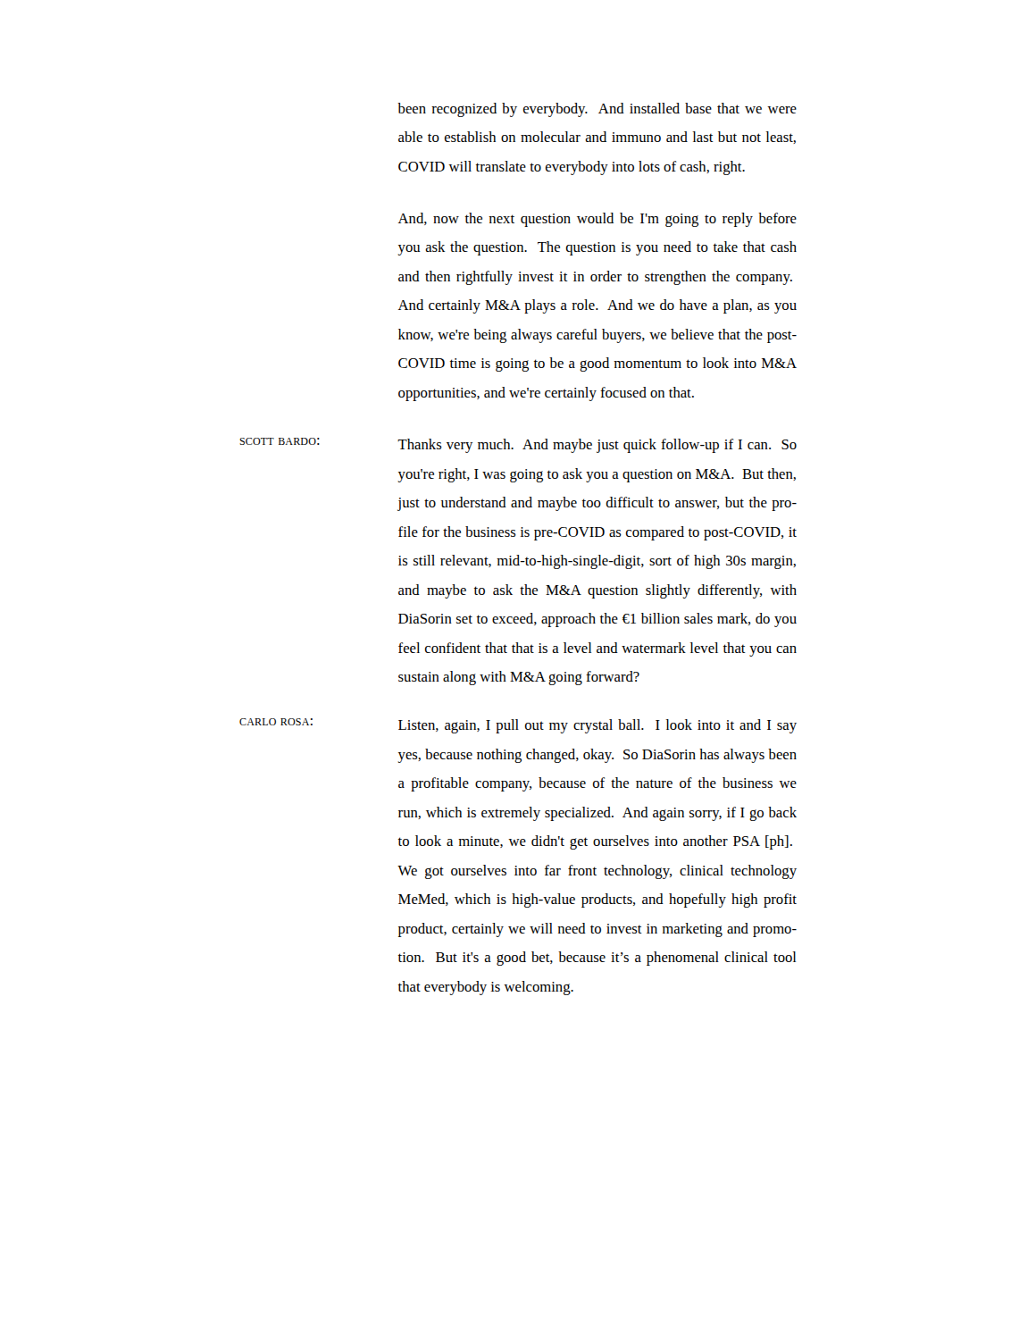been recognized by everybody. And installed base that we were able to establish on molecular and immuno and last but not least, COVID will translate to everybody into lots of cash, right.
And, now the next question would be I'm going to reply before you ask the question. The question is you need to take that cash and then rightfully invest it in order to strengthen the company. And certainly M&A plays a role. And we do have a plan, as you know, we're being always careful buyers, we believe that the post-COVID time is going to be a good momentum to look into M&A opportunities, and we're certainly focused on that.
Scott Bardo:
Thanks very much. And maybe just quick follow-up if I can. So you're right, I was going to ask you a question on M&A. But then, just to understand and maybe too difficult to answer, but the profile for the business is pre-COVID as compared to post-COVID, it is still relevant, mid-to-high-single-digit, sort of high 30s margin, and maybe to ask the M&A question slightly differently, with DiaSorin set to exceed, approach the €1 billion sales mark, do you feel confident that that is a level and watermark level that you can sustain along with M&A going forward?
Carlo Rosa:
Listen, again, I pull out my crystal ball. I look into it and I say yes, because nothing changed, okay. So DiaSorin has always been a profitable company, because of the nature of the business we run, which is extremely specialized. And again sorry, if I go back to look a minute, we didn't get ourselves into another PSA [ph]. We got ourselves into far front technology, clinical technology MeMed, which is high-value products, and hopefully high profit product, certainly we will need to invest in marketing and promotion. But it's a good bet, because it’s a phenomenal clinical tool that everybody is welcoming.